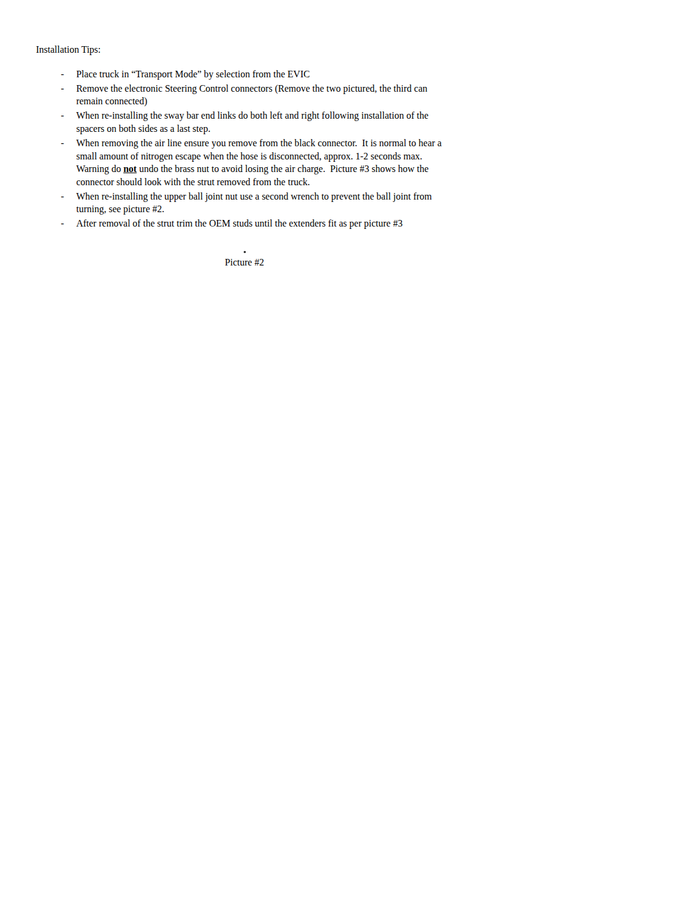Installation Tips:
Place truck in “Transport Mode” by selection from the EVIC
Remove the electronic Steering Control connectors (Remove the two pictured, the third can remain connected)
When re-installing the sway bar end links do both left and right following installation of the spacers on both sides as a last step.
When removing the air line ensure you remove from the black connector. It is normal to hear a small amount of nitrogen escape when the hose is disconnected, approx. 1-2 seconds max. Warning do not undo the brass nut to avoid losing the air charge. Picture #3 shows how the connector should look with the strut removed from the truck.
When re-installing the upper ball joint nut use a second wrench to prevent the ball joint from turning, see picture #2.
After removal of the strut trim the OEM studs until the extenders fit as per picture #3
Picture #2